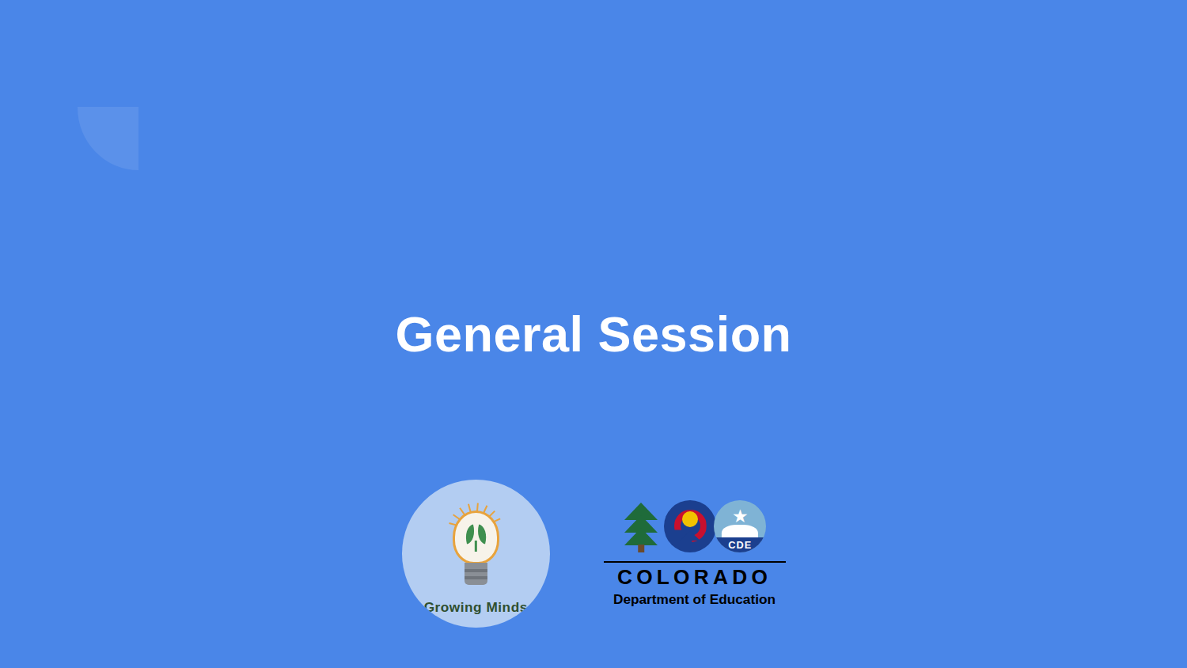General Session
Growing Minds
★
CDE
COLORADO
Department of Education